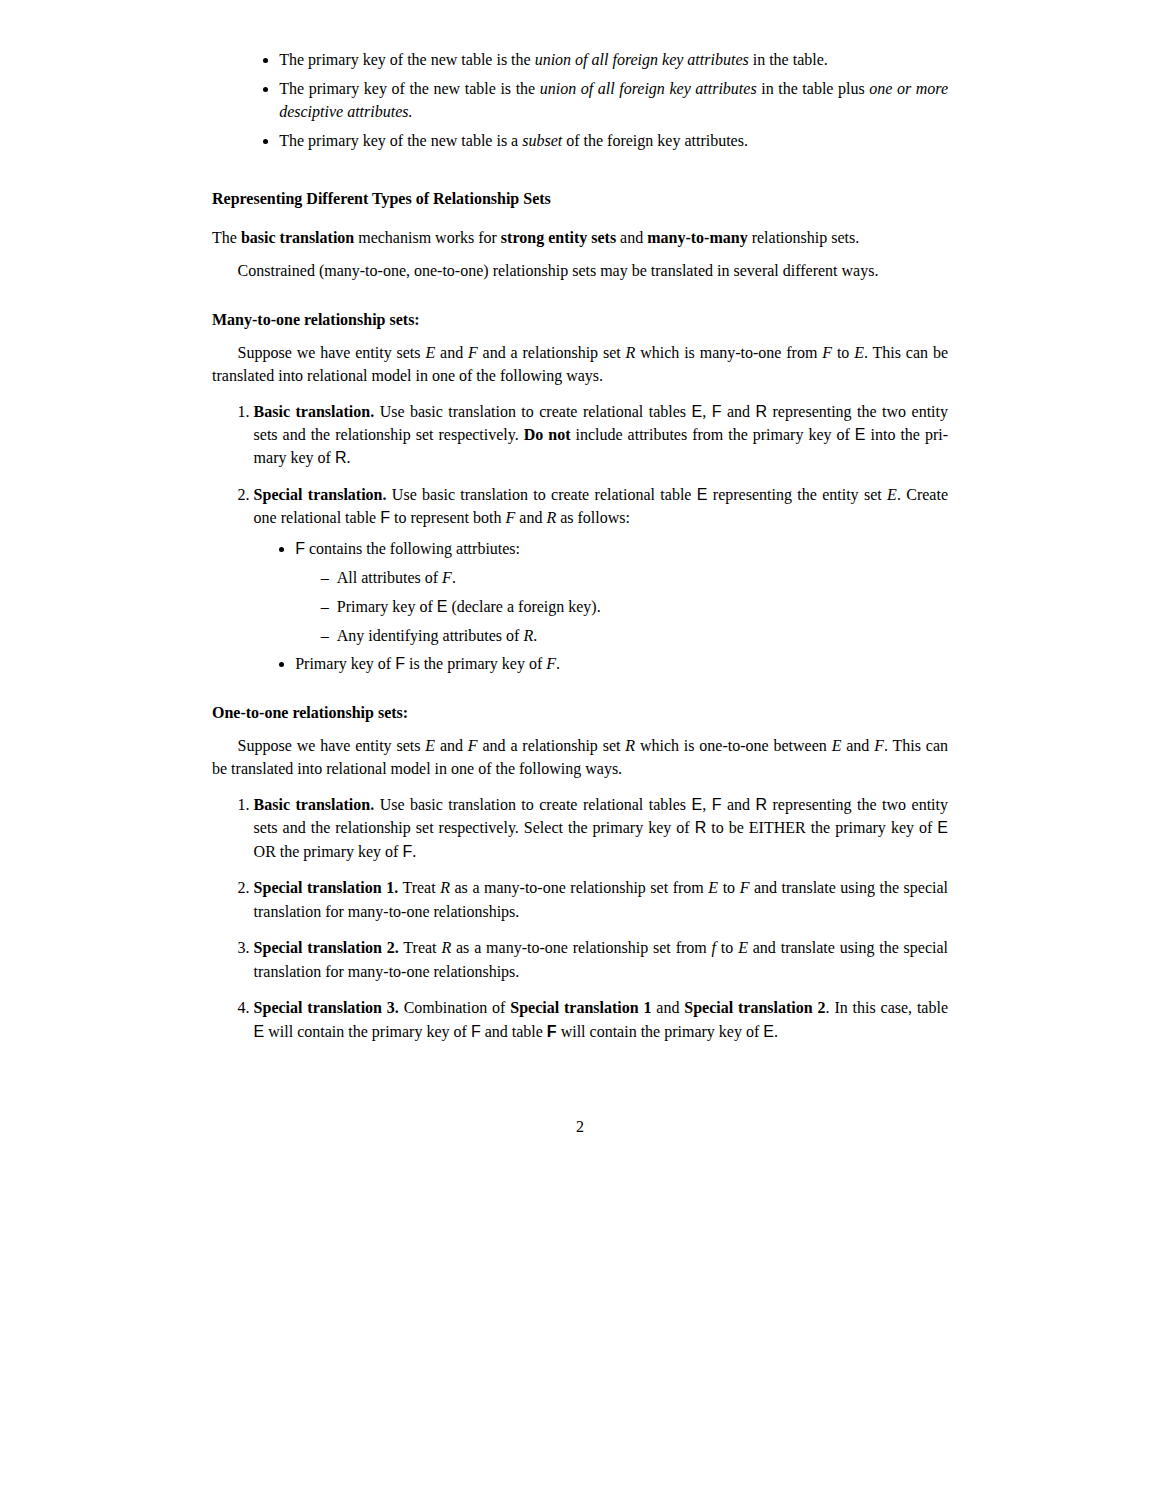The primary key of the new table is the union of all foreign key attributes in the table.
The primary key of the new table is the union of all foreign key attributes in the table plus one or more desciptive attributes.
The primary key of the new table is a subset of the foreign key attributes.
Representing Different Types of Relationship Sets
The basic translation mechanism works for strong entity sets and many-to-many relationship sets.
Constrained (many-to-one, one-to-one) relationship sets may be translated in several different ways.
Many-to-one relationship sets:
Suppose we have entity sets E and F and a relationship set R which is many-to-one from F to E. This can be translated into relational model in one of the following ways.
Basic translation. Use basic translation to create relational tables E, F and R representing the two entity sets and the relationship set respectively. Do not include attributes from the primary key of E into the primary key of R.
Special translation. Use basic translation to create relational table E representing the entity set E. Create one relational table F to represent both F and R as follows:
F contains the following attrbiutes:
All attributes of F.
Primary key of E (declare a foreign key).
Any identifying attributes of R.
Primary key of F is the primary key of F.
One-to-one relationship sets:
Suppose we have entity sets E and F and a relationship set R which is one-to-one between E and F. This can be translated into relational model in one of the following ways.
Basic translation. Use basic translation to create relational tables E, F and R representing the two entity sets and the relationship set respectively. Select the primary key of R to be EITHER the primary key of E OR the primary key of F.
Special translation 1. Treat R as a many-to-one relationship set from E to F and translate using the special translation for many-to-one relationships.
Special translation 2. Treat R as a many-to-one relationship set from f to E and translate using the special translation for many-to-one relationships.
Special translation 3. Combination of Special translation 1 and Special translation 2. In this case, table E will contain the primary key of F and table F will contain the primary key of E.
2